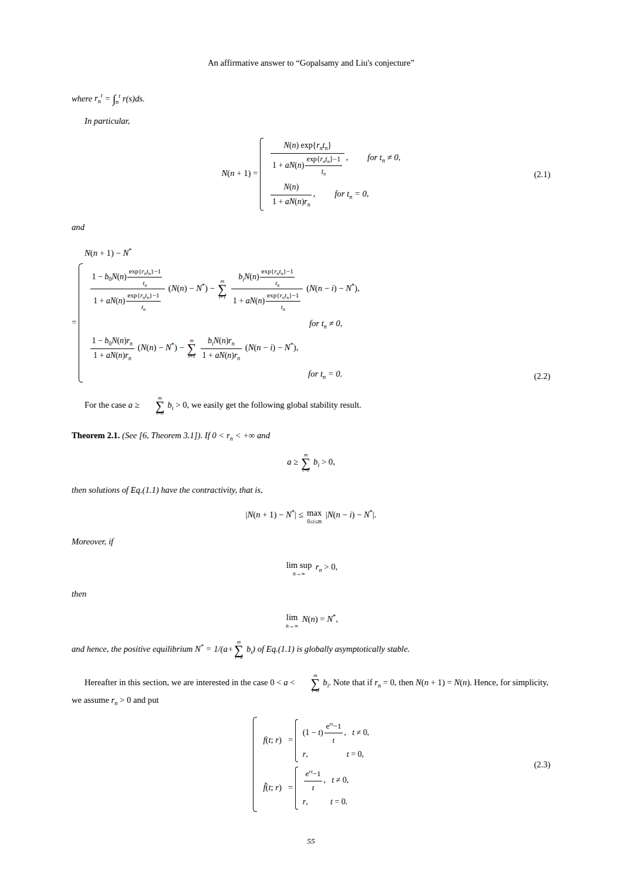An affirmative answer to “Gopalsamy and Liu's conjecture”
where rnt = ∫nt r(s)ds.
In particular,
N(n + 1) = N(n) exp{rntn} 1 + aN(n)exp{rntn}−1 tn , for tn ≠ 0, N(n) 1 + aN(n)rn , for tn = 0,
(2.1)
and
N(n + 1) − N*
= 1 − b0N(n)exp{rntn}−1 tn 1 + aN(n)exp{rntn}−1 tn (N(n) − N*) − m ∑ i=1 biN(n)exp{rntn}−1 tn 1 + aN(n)exp{rntn}−1 tn (N(n − i) − N*), for tn ≠ 0, 1 − b0N(n)rn 1 + aN(n)rn (N(n) − N*) − m ∑ i=1 biN(n)rn 1 + aN(n)rn (N(n − i) − N*), for tn = 0.
(2.2)
For the case a ≥ m∑i=0 bi > 0, we easily get the following global stability result.
Theorem 2.1. (See [6, Theorem 3.1]). If 0 < rn < +∞ and
a ≥ m∑i=0 bi > 0,
then solutions of Eq.(1.1) have the contractivity, that is,
|N(n + 1) − N*| ≤ max 0≤i≤m |N(n − i) − N*|.
Moreover, if
lim sup n→∞ rn > 0,
then
lim n→∞ N(n) = N*,
and hence, the positive equilibrium N* = 1/(a+m∑i=0 bi) of Eq.(1.1) is globally asymptotically stable.
Hereafter in this section, we are interested in the case 0 < a < m∑i=0 bi. Note that if rn = 0, then N(n + 1) = N(n). Hence, for simplicity, we assume rn > 0 and put
f(t; r) = (1 − t)ert−1 t, t ≠ 0, r, t = 0, f̃(t; r) = ert−1 t, t ≠ 0, r, t = 0.
(2.3)
55